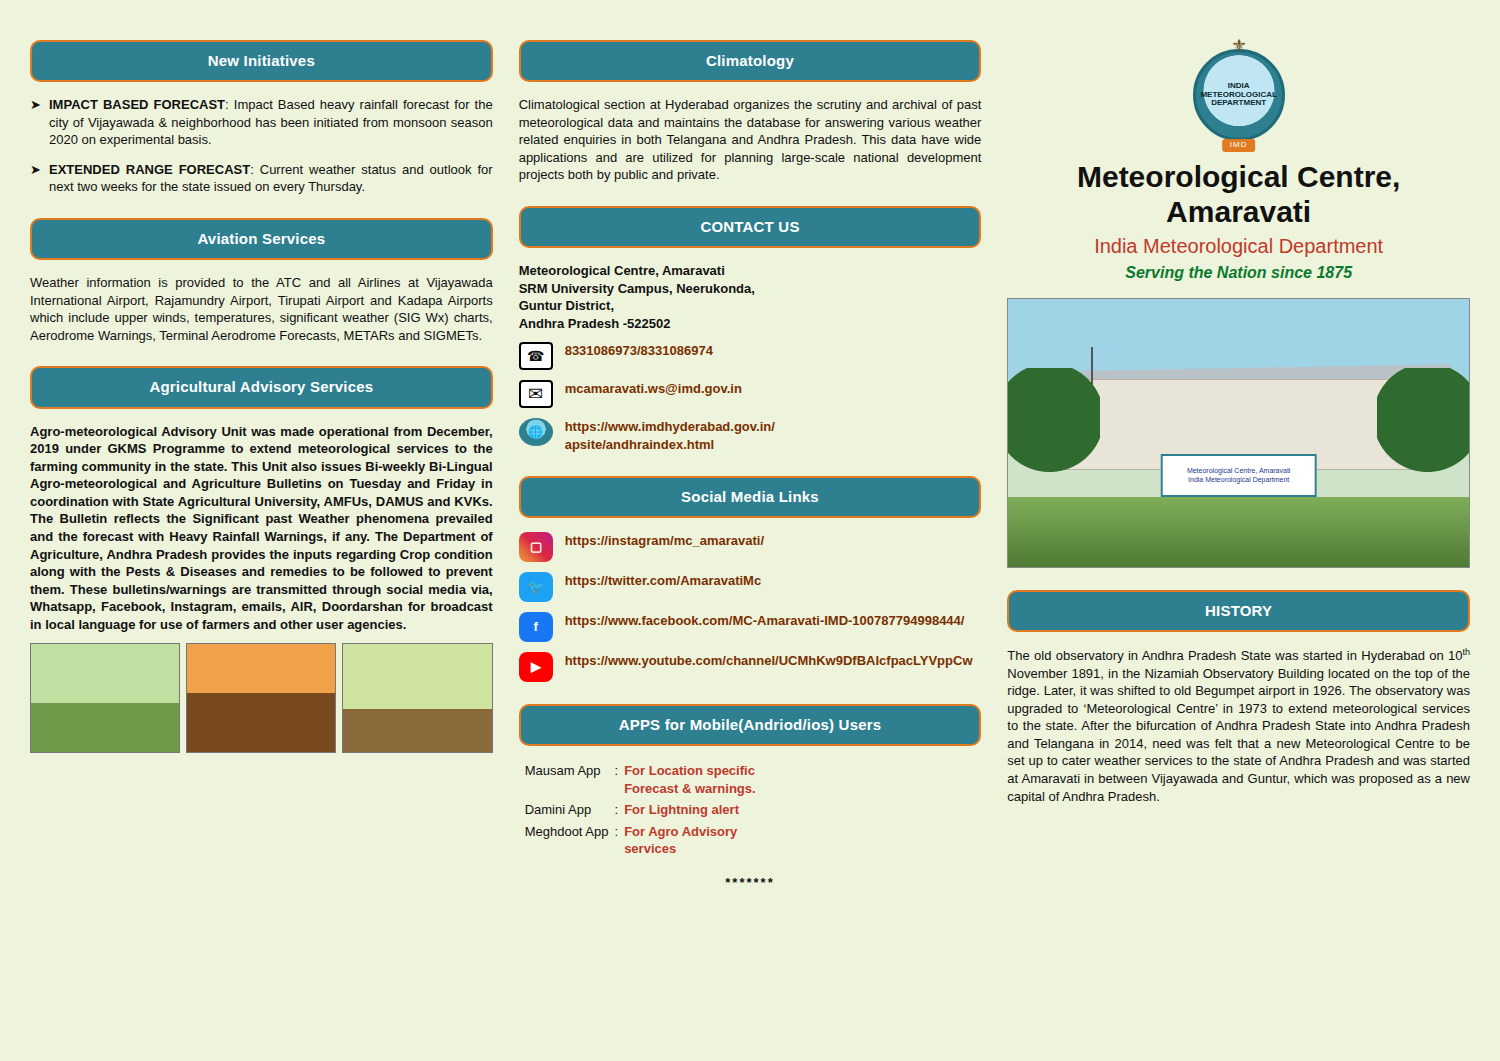New Initiatives
➤ IMPACT BASED FORECAST: Impact Based heavy rainfall forecast for the city of Vijayawada & neighborhood has been initiated from monsoon season 2020 on experimental basis.
➤ EXTENDED RANGE FORECAST: Current weather status and outlook for next two weeks for the state issued on every Thursday.
Aviation Services
Weather information is provided to the ATC and all Airlines at Vijayawada International Airport, Rajamundry Airport, Tirupati Airport and Kadapa Airports which include upper winds, temperatures, significant weather (SIG Wx) charts, Aerodrome Warnings, Terminal Aerodrome Forecasts, METARs and SIGMETs.
Agricultural Advisory Services
Agro-meteorological Advisory Unit was made operational from December, 2019 under GKMS Programme to extend meteorological services to the farming community in the state. This Unit also issues Bi-weekly Bi-Lingual Agro-meteorological and Agriculture Bulletins on Tuesday and Friday in coordination with State Agricultural University, AMFUs, DAMUS and KVKs. The Bulletin reflects the Significant past Weather phenomena prevailed and the forecast with Heavy Rainfall Warnings, if any. The Department of Agriculture, Andhra Pradesh provides the inputs regarding Crop condition along with the Pests & Diseases and remedies to be followed to prevent them. These bulletins/warnings are transmitted through social media via, Whatsapp, Facebook, Instagram, emails, AIR, Doordarshan for broadcast in local language for use of farmers and other user agencies.
Climatology
Climatological section at Hyderabad organizes the scrutiny and archival of past meteorological data and maintains the database for answering various weather related enquiries in both Telangana and Andhra Pradesh. This data have wide applications and are utilized for planning large-scale national development projects both by public and private.
CONTACT US
Meteorological Centre, Amaravati
SRM University Campus, Neerukonda,
Guntur District,
Andhra Pradesh -522502
☎
8331086973/8331086974
✉
mcamaravati.ws@imd.gov.in
🌐
https://www.imdhyderabad.gov.in/
apsite/andhraindex.html
Social Media Links
▢
https://instagram/mc_amaravati/
🐦
https://twitter.com/AmaravatiMc
f
https://www.facebook.com/MC-Amaravati-IMD-100787794998444/
▶
https://www.youtube.com/channel/UCMhKw9DfBAIcfpacLYVppCw
APPS for Mobile(Andriod/ios) Users
| Mausam App | : | For Location specific Forecast & warnings. |
| Damini App | : | For Lightning alert |
| Meghdoot App | : | For Agro Advisory services |
*******
⚜
INDIA
METEOROLOGICAL
DEPARTMENT
IMD
Meteorological Centre,
Amaravati
India Meteorological Department
Serving the Nation since 1875
Meteorological Centre, Amaravati
India Meteorological Department
HISTORY
The old observatory in Andhra Pradesh State was started in Hyderabad on 10th November 1891, in the Nizamiah Observatory Building located on the top of the ridge. Later, it was shifted to old Begumpet airport in 1926. The observatory was upgraded to ‘Meteorological Centre’ in 1973 to extend meteorological services to the state. After the bifurcation of Andhra Pradesh State into Andhra Pradesh and Telangana in 2014, need was felt that a new Meteorological Centre to be set up to cater weather services to the state of Andhra Pradesh and was started at Amaravati in between Vijayawada and Guntur, which was proposed as a new capital of Andhra Pradesh.